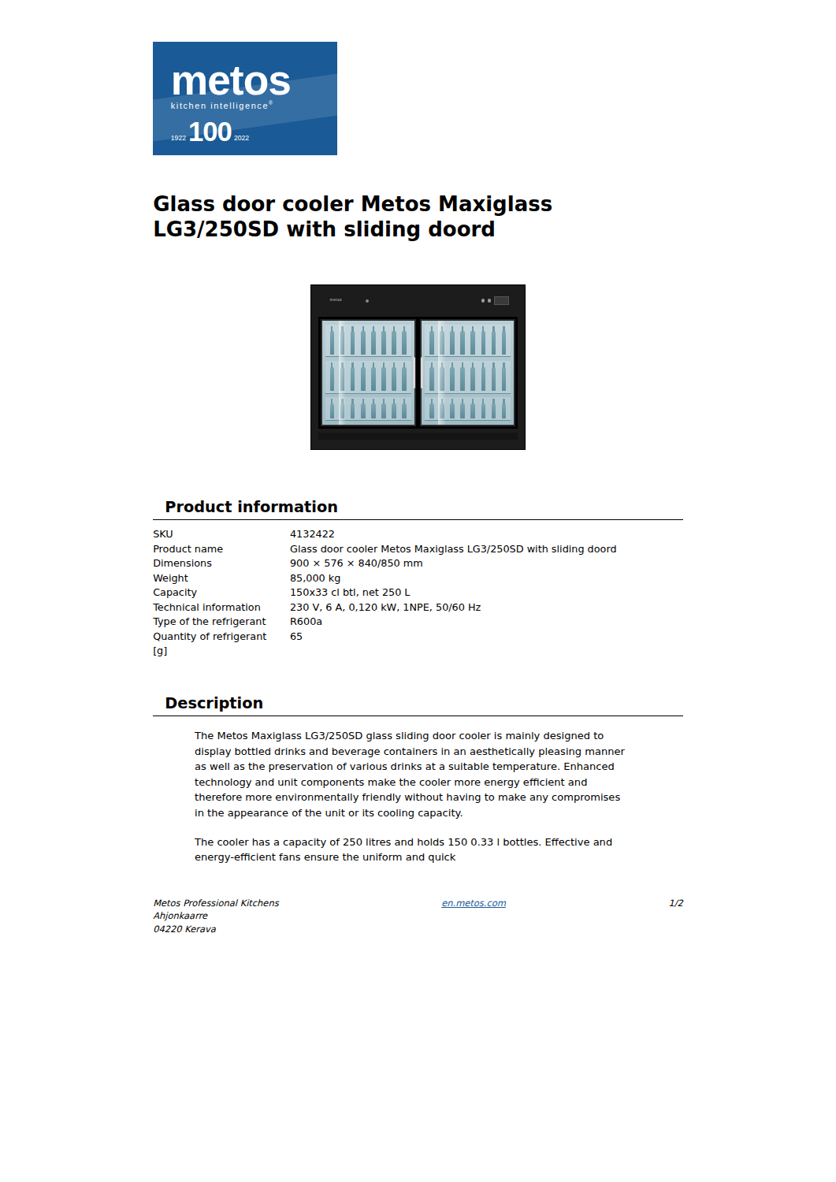metos
kitchen intelligence®
1922 100 2022
Glass door cooler Metos Maxiglass LG3/250SD with sliding doord
metos
Product information
| SKU | 4132422 |
| Product name | Glass door cooler Metos Maxiglass LG3/250SD with sliding doord |
| Dimensions | 900 × 576 × 840/850 mm |
| Weight | 85,000 kg |
| Capacity | 150x33 cl btl, net 250 L |
| Technical information | 230 V, 6 A, 0,120 kW, 1NPE, 50/60 Hz |
| Type of the refrigerant | R600a |
| Quantity of refrigerant [g] | 65 |
Description
The Metos Maxiglass LG3/250SD glass sliding door cooler is mainly designed to display bottled drinks and beverage containers in an aesthetically pleasing manner as well as the preservation of various drinks at a suitable temperature. Enhanced technology and unit components make the cooler more energy efficient and therefore more environmentally friendly without having to make any compromises in the appearance of the unit or its cooling capacity.
The cooler has a capacity of 250 litres and holds 150 0.33 l bottles. Effective and energy-efficient fans ensure the uniform and quick
Metos Professional Kitchens
Ahjonkaarre
04220 Kerava
en.metos.com
1/2